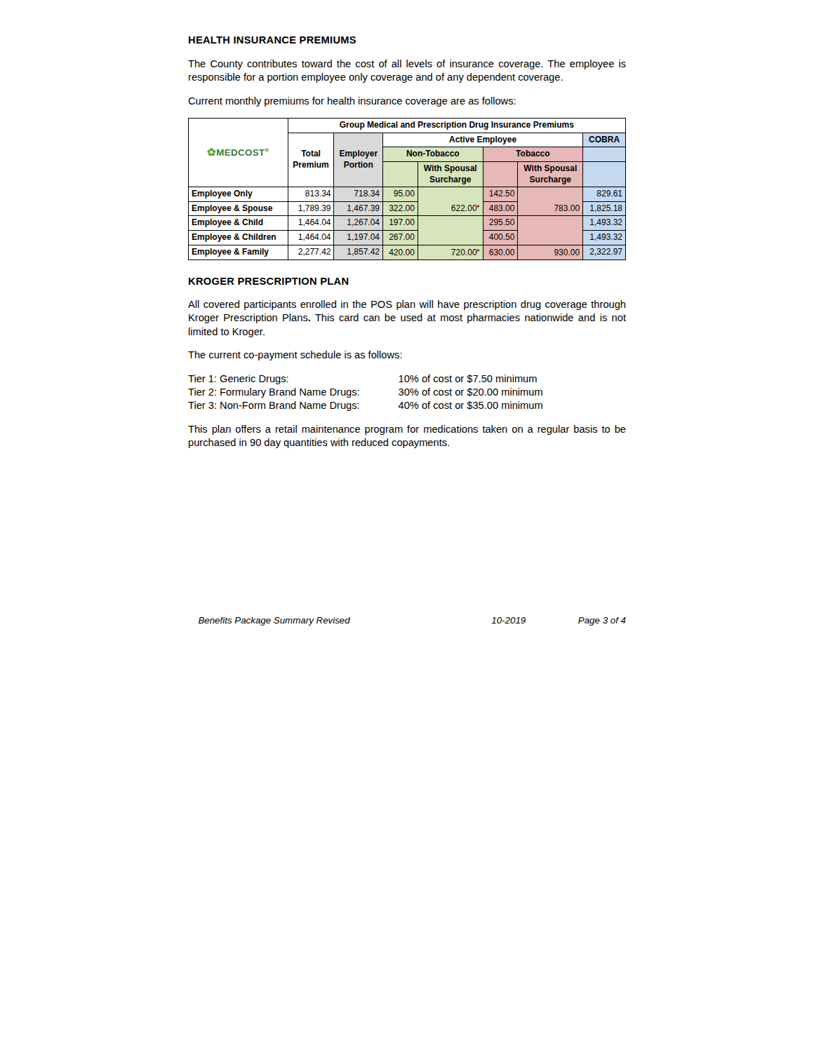HEALTH INSURANCE PREMIUMS
The County contributes toward the cost of all levels of insurance coverage. The employee is responsible for a portion employee only coverage and of any dependent coverage.
Current monthly premiums for health insurance coverage are as follows:
| ✿ MEDCOST ® | Group Medical and Prescription Drug Insurance Premiums |
| Total Premium | Employer Portion | Active Employee | COBRA |
| Non-Tobacco | Tobacco | |
| | With Spousal Surcharge | | With Spousal Surcharge | |
| Employee Only | 813.34 | 718.34 | 95.00 | 622.00 ▸ | 142.50 | 783.00 | 829.61 |
| Employee & Spouse | 1,789.39 | 1,467.39 | 322.00 | 483.00 | 1,825.18 |
| Employee & Child | 1,464.04 | 1,267.04 | 197.00 | | 295.50 | | 1,493.32 |
| Employee & Children | 1,464.04 | 1,197.04 | 267.00 | 400.50 | 1,493.32 |
| Employee & Family | 2,277.42 | 1,857.42 | 420.00 | 720.00 ▸ | 630.00 | 930.00 | 2,322.97 |
KROGER PRESCRIPTION PLAN
All covered participants enrolled in the POS plan will have prescription drug coverage through Kroger Prescription Plans. This card can be used at most pharmacies nationwide and is not limited to Kroger.
The current co-payment schedule is as follows:
| Tier 1: Generic Drugs: | 10% of cost or $7.50 minimum |
| Tier 2: Formulary Brand Name Drugs: | 30% of cost or $20.00 minimum |
| Tier 3: Non-Form Brand Name Drugs: | 40% of cost or $35.00 minimum |
This plan offers a retail maintenance program for medications taken on a regular basis to be purchased in 90 day quantities with reduced copayments.
Benefits Package Summary Revised 10-2019 Page 3 of 4